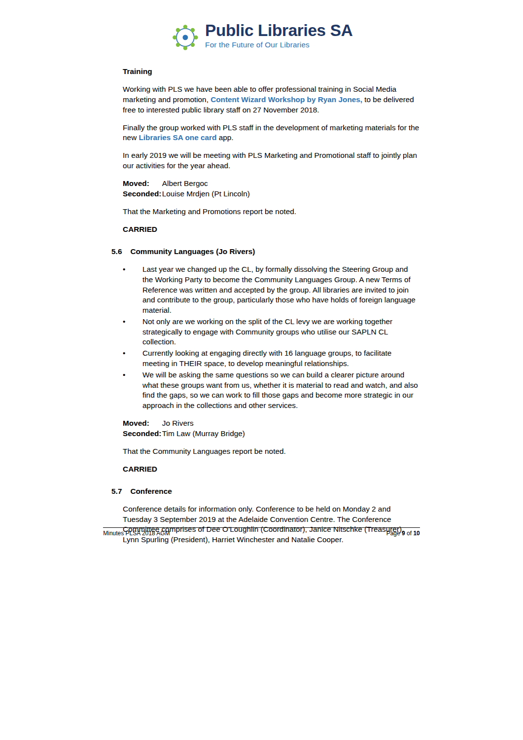Public Libraries SA
For the Future of Our Libraries
Training
Working with PLS we have been able to offer professional training in Social Media marketing and promotion, Content Wizard Workshop by Ryan Jones, to be delivered free to interested public library staff on 27 November 2018.
Finally the group worked with PLS staff in the development of marketing materials for the new Libraries SA one card app.
In early 2019 we will be meeting with PLS Marketing and Promotional staff to jointly plan our activities for the year ahead.
Moved: Albert Bergoc
Seconded: Louise Mrdjen (Pt Lincoln)
That the Marketing and Promotions report be noted.
CARRIED
5.6
Community Languages (Jo Rivers)
Last year we changed up the CL, by formally dissolving the Steering Group and the Working Party to become the Community Languages Group. A new Terms of Reference was written and accepted by the group. All libraries are invited to join and contribute to the group, particularly those who have holds of foreign language material.
Not only are we working on the split of the CL levy we are working together strategically to engage with Community groups who utilise our SAPLN CL collection.
Currently looking at engaging directly with 16 language groups, to facilitate meeting in THEIR space, to develop meaningful relationships.
We will be asking the same questions so we can build a clearer picture around what these groups want from us, whether it is material to read and watch, and also find the gaps, so we can work to fill those gaps and become more strategic in our approach in the collections and other services.
Moved: Jo Rivers
Seconded: Tim Law (Murray Bridge)
That the Community Languages report be noted.
CARRIED
5.7
Conference
Conference details for information only. Conference to be held on Monday 2 and Tuesday 3 September 2019 at the Adelaide Convention Centre. The Conference Committee comprises of Dee O’Loughlin (Coordinator), Janice Nitschke (Treasurer), Lynn Spurling (President), Harriet Winchester and Natalie Cooper.
Minutes PLSA 2018 AGM
Page 9 of 10